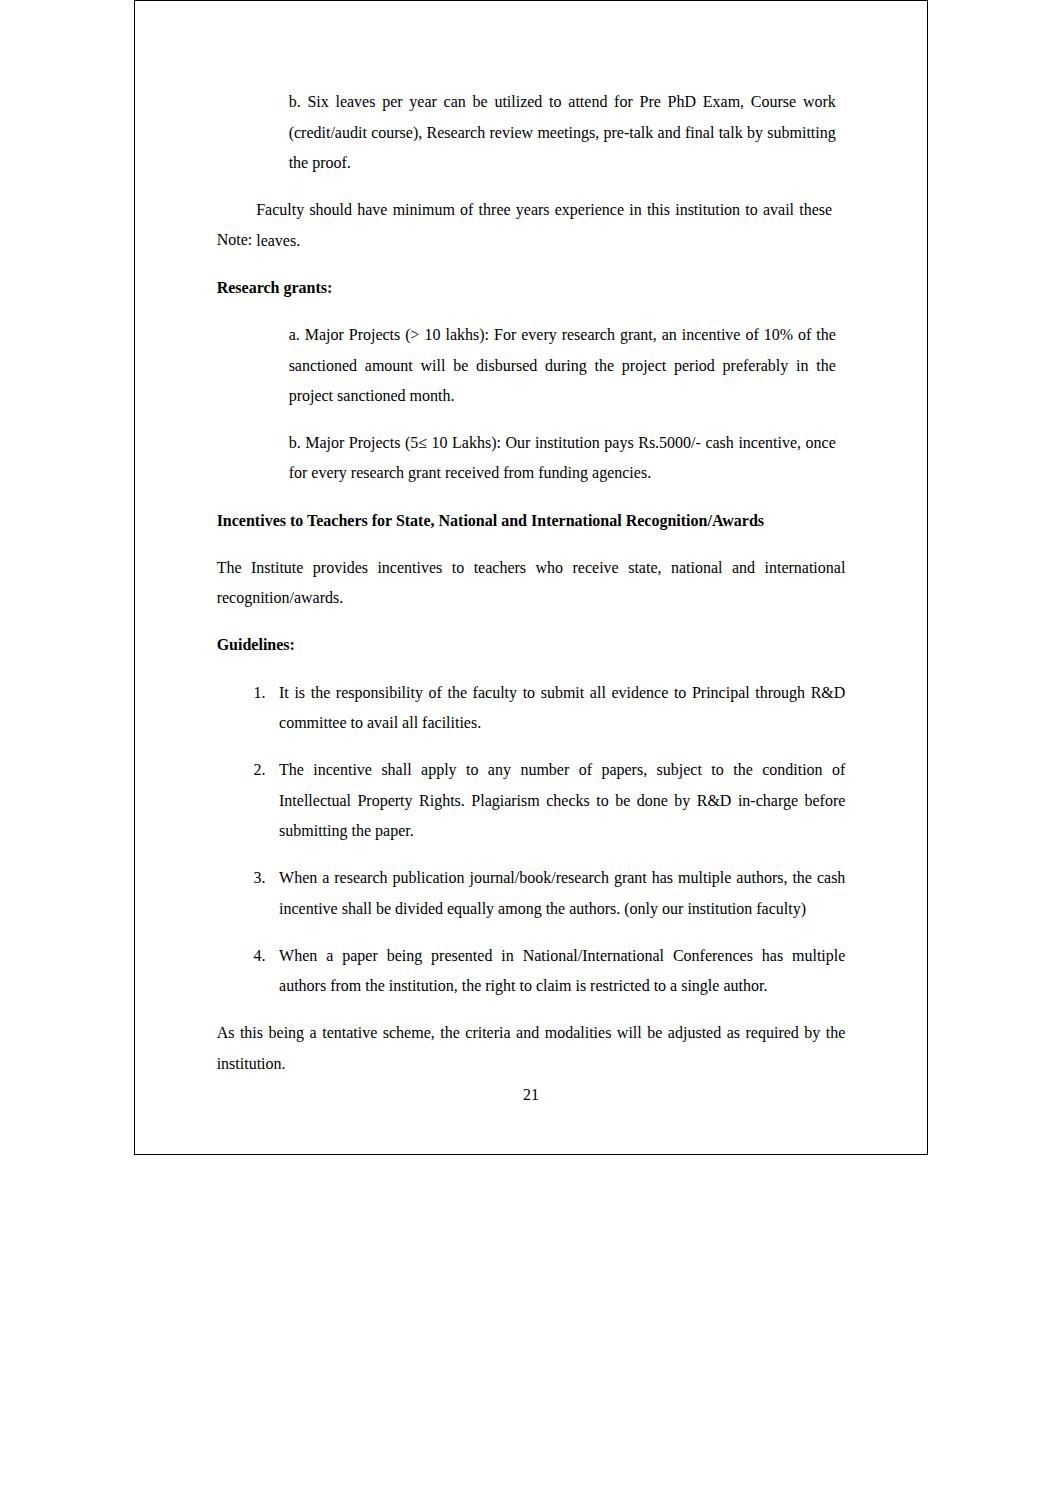b. Six leaves per year can be utilized to attend for Pre PhD Exam, Course work (credit/audit course), Research review meetings, pre-talk and final talk by submitting the proof.
Note: Faculty should have minimum of three years experience in this institution to avail these leaves.
Research grants:
a. Major Projects (> 10 lakhs): For every research grant, an incentive of 10% of the sanctioned amount will be disbursed during the project period preferably in the project sanctioned month.
b. Major Projects (5≤ 10 Lakhs): Our institution pays Rs.5000/- cash incentive, once for every research grant received from funding agencies.
Incentives to Teachers for State, National and International Recognition/Awards
The Institute provides incentives to teachers who receive state, national and international recognition/awards.
Guidelines:
It is the responsibility of the faculty to submit all evidence to Principal through R&D committee to avail all facilities.
The incentive shall apply to any number of papers, subject to the condition of Intellectual Property Rights. Plagiarism checks to be done by R&D in-charge before submitting the paper.
When a research publication journal/book/research grant has multiple authors, the cash incentive shall be divided equally among the authors. (only our institution faculty)
When a paper being presented in National/International Conferences has multiple authors from the institution, the right to claim is restricted to a single author.
As this being a tentative scheme, the criteria and modalities will be adjusted as required by the institution.
21